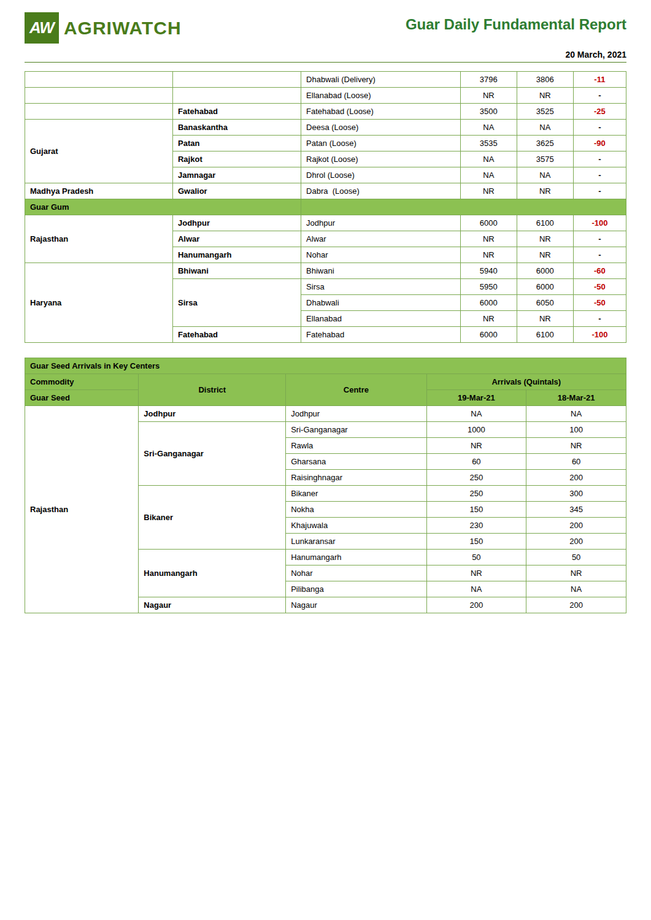AW
AGRIWATCH
Guar Daily Fundamental Report
20 March, 2021
| | | Dhabwali (Delivery) | 3796 | 3806 | -11 |
| | | Ellanabad (Loose) | NR | NR | - |
| | Fatehabad | Fatehabad (Loose) | 3500 | 3525 | -25 |
| Gujarat | Banaskantha | Deesa (Loose) | NA | NA | - |
| Patan | Patan (Loose) | 3535 | 3625 | -90 |
| Rajkot | Rajkot (Loose) | NA | 3575 | - |
| Jamnagar | Dhrol (Loose) | NA | NA | - |
| Madhya Pradesh | Gwalior | Dabra (Loose) | NR | NR | - |
| Guar Gum | |
| Rajasthan | Jodhpur | Jodhpur | 6000 | 6100 | -100 |
| Alwar | Alwar | NR | NR | - |
| Hanumangarh | Nohar | NR | NR | - |
| Haryana | Bhiwani | Bhiwani | 5940 | 6000 | -60 |
| Sirsa | Sirsa | 5950 | 6000 | -50 |
| Dhabwali | 6000 | 6050 | -50 |
| Ellanabad | NR | NR | - |
| Fatehabad | Fatehabad | 6000 | 6100 | -100 |
| Guar Seed Arrivals in Key Centers |
| Commodity | District | Centre | Arrivals (Quintals) |
| Guar Seed | 19-Mar-21 | 18-Mar-21 |
| Rajasthan | Jodhpur | Jodhpur | NA | NA |
| Sri-Ganganagar | Sri-Ganganagar | 1000 | 100 |
| Rawla | NR | NR |
| Gharsana | 60 | 60 |
| Raisinghnagar | 250 | 200 |
| Bikaner | Bikaner | 250 | 300 |
| Nokha | 150 | 345 |
| Khajuwala | 230 | 200 |
| Lunkaransar | 150 | 200 |
| Hanumangarh | Hanumangarh | 50 | 50 |
| Nohar | NR | NR |
| Pilibanga | NA | NA |
| Nagaur | Nagaur | 200 | 200 |